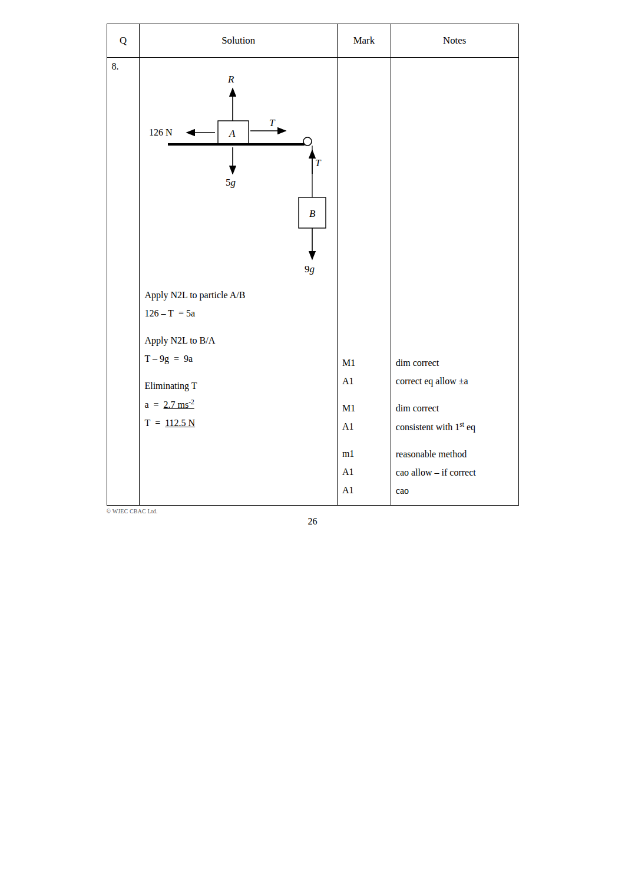| Q | Solution | Mark | Notes |
| --- | --- | --- | --- |
| 8. | R A 126 N T 5 g T B 9 g Apply N2L to particle A/B 126 – T = 5a Apply N2L to B/A T – 9g = 9a Eliminating T a = 2.7 ms -2 T = 112.5 N | M1 A1 M1 A1 m1 A1 A1 | dim correct correct eq allow ±a dim correct consistent with 1 st eq reasonable method cao allow – if correct cao |
© WJEC CBAC Ltd.
26